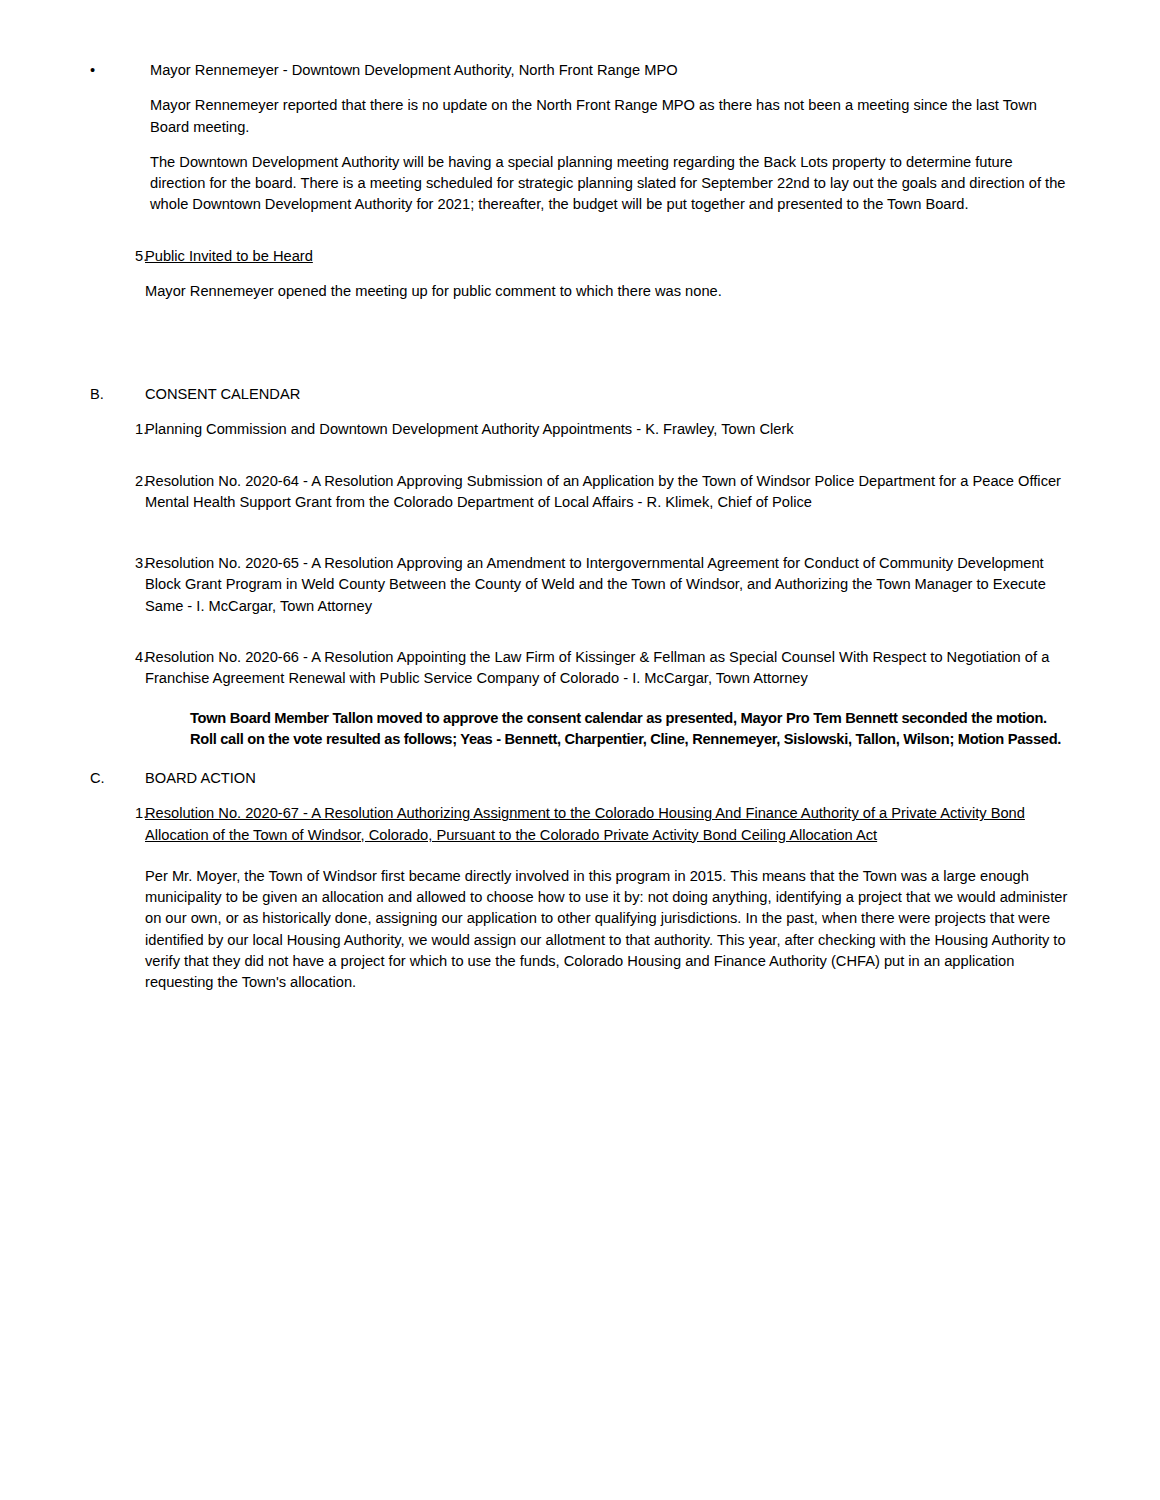•
Mayor Rennemeyer - Downtown Development Authority, North Front Range MPO
Mayor Rennemeyer reported that there is no update on the North Front Range MPO as there has not been a meeting since the last Town Board meeting.
The Downtown Development Authority will be having a special planning meeting regarding the Back Lots property to determine future direction for the board. There is a meeting scheduled for strategic planning slated for September 22nd to lay out the goals and direction of the whole Downtown Development Authority for 2021; thereafter, the budget will be put together and presented to the Town Board.
5.
Public Invited to be Heard
Mayor Rennemeyer opened the meeting up for public comment to which there was none.
B.
CONSENT CALENDAR
1.
Planning Commission and Downtown Development Authority Appointments - K. Frawley, Town Clerk
2.
Resolution No. 2020-64 - A Resolution Approving Submission of an Application by the Town of Windsor Police Department for a Peace Officer Mental Health Support Grant from the Colorado Department of Local Affairs - R. Klimek, Chief of Police
3.
Resolution No. 2020-65 - A Resolution Approving an Amendment to Intergovernmental Agreement for Conduct of Community Development Block Grant Program in Weld County Between the County of Weld and the Town of Windsor, and Authorizing the Town Manager to Execute Same - I. McCargar, Town Attorney
4.
Resolution No. 2020-66 - A Resolution Appointing the Law Firm of Kissinger & Fellman as Special Counsel With Respect to Negotiation of a Franchise Agreement Renewal with Public Service Company of Colorado - I. McCargar, Town Attorney
Town Board Member Tallon moved to approve the consent calendar as presented, Mayor Pro Tem Bennett seconded the motion. Roll call on the vote resulted as follows; Yeas - Bennett, Charpentier, Cline, Rennemeyer, Sislowski, Tallon, Wilson; Motion Passed.
C.
BOARD ACTION
1.
Resolution No. 2020-67 - A Resolution Authorizing Assignment to the Colorado Housing And Finance Authority of a Private Activity Bond Allocation of the Town of Windsor, Colorado, Pursuant to the Colorado Private Activity Bond Ceiling Allocation Act
Per Mr. Moyer, the Town of Windsor first became directly involved in this program in 2015. This means that the Town was a large enough municipality to be given an allocation and allowed to choose how to use it by: not doing anything, identifying a project that we would administer on our own, or as historically done, assigning our application to other qualifying jurisdictions. In the past, when there were projects that were identified by our local Housing Authority, we would assign our allotment to that authority. This year, after checking with the Housing Authority to verify that they did not have a project for which to use the funds, Colorado Housing and Finance Authority (CHFA) put in an application requesting the Town's allocation.